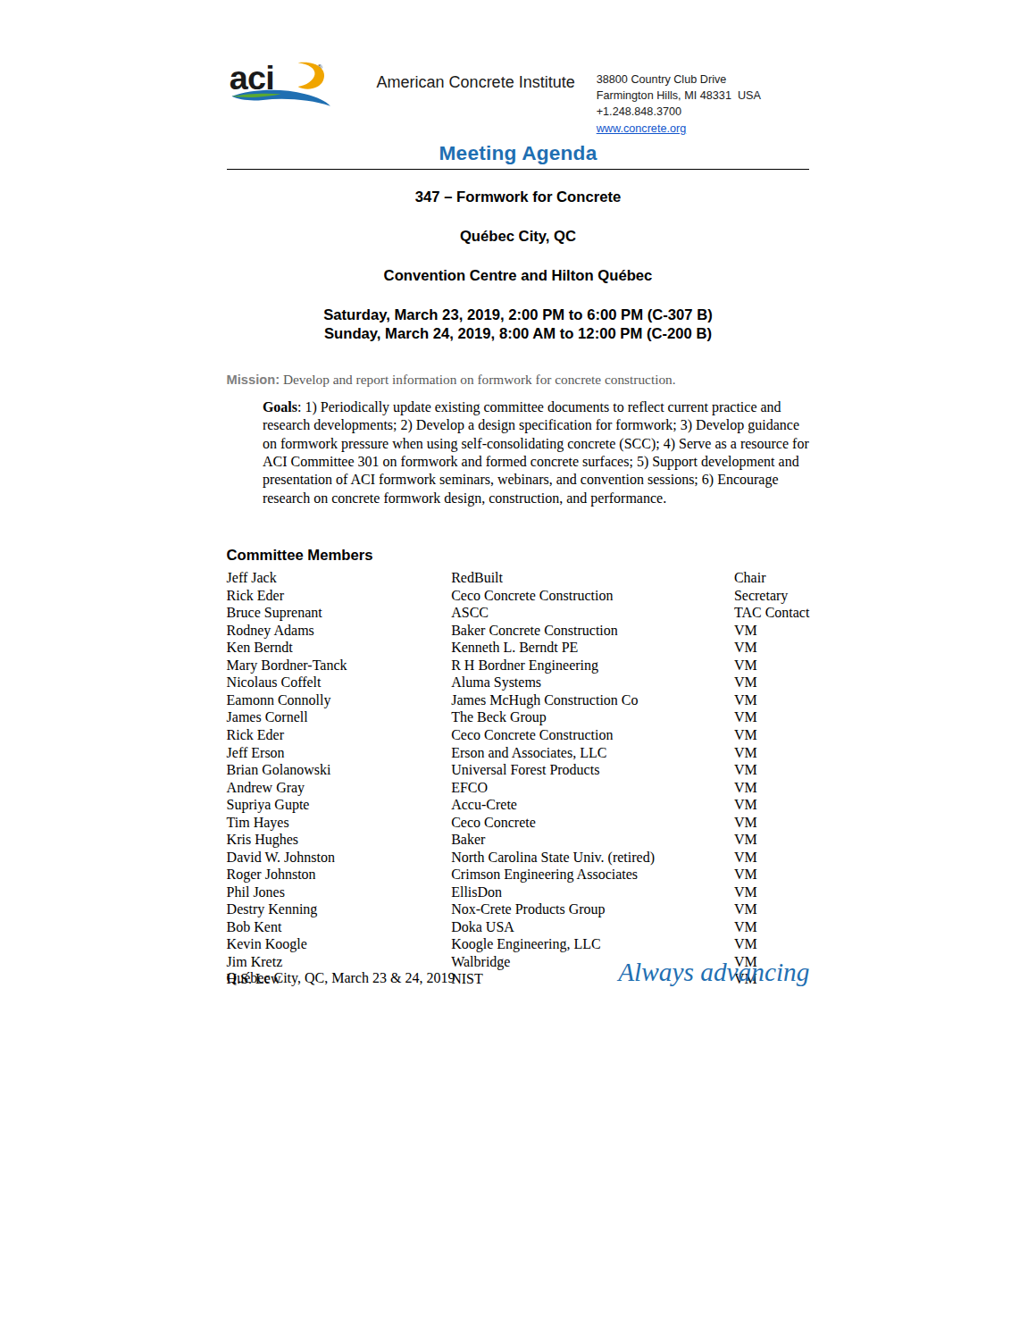aci ®
American Concrete Institute
38800 Country Club Drive
Farmington Hills, MI 48331 USA
+1.248.848.3700
www.concrete.org
Meeting Agenda
347 – Formwork for Concrete
Québec City, QC
Convention Centre and Hilton Québec
Saturday, March 23, 2019, 2:00 PM to 6:00 PM (C-307 B)
Sunday, March 24, 2019, 8:00 AM to 12:00 PM (C-200 B)
Mission: Develop and report information on formwork for concrete construction.
Goals: 1) Periodically update existing committee documents to reflect current practice and research developments; 2) Develop a design specification for formwork; 3) Develop guidance on formwork pressure when using self-consolidating concrete (SCC); 4) Serve as a resource for ACI Committee 301 on formwork and formed concrete surfaces; 5) Support development and presentation of ACI formwork seminars, webinars, and convention sessions; 6) Encourage research on concrete formwork design, construction, and performance.
Committee Members
| Jeff Jack | RedBuilt | Chair |
| Rick Eder | Ceco Concrete Construction | Secretary |
| Bruce Suprenant | ASCC | TAC Contact |
| Rodney Adams | Baker Concrete Construction | VM |
| Ken Berndt | Kenneth L. Berndt PE | VM |
| Mary Bordner-Tanck | R H Bordner Engineering | VM |
| Nicolaus Coffelt | Aluma Systems | VM |
| Eamonn Connolly | James McHugh Construction Co | VM |
| James Cornell | The Beck Group | VM |
| Rick Eder | Ceco Concrete Construction | VM |
| Jeff Erson | Erson and Associates, LLC | VM |
| Brian Golanowski | Universal Forest Products | VM |
| Andrew Gray | EFCO | VM |
| Supriya Gupte | Accu-Crete | VM |
| Tim Hayes | Ceco Concrete | VM |
| Kris Hughes | Baker | VM |
| David W. Johnston | North Carolina State Univ. (retired) | VM |
| Roger Johnston | Crimson Engineering Associates | VM |
| Phil Jones | EllisDon | VM |
| Destry Kenning | Nox-Crete Products Group | VM |
| Bob Kent | Doka USA | VM |
| Kevin Koogle | Koogle Engineering, LLC | VM |
| Jim Kretz | Walbridge | VM |
| H.S. Lew | NIST | VM |
Québec City, QC, March 23 & 24, 2019
Always advancing